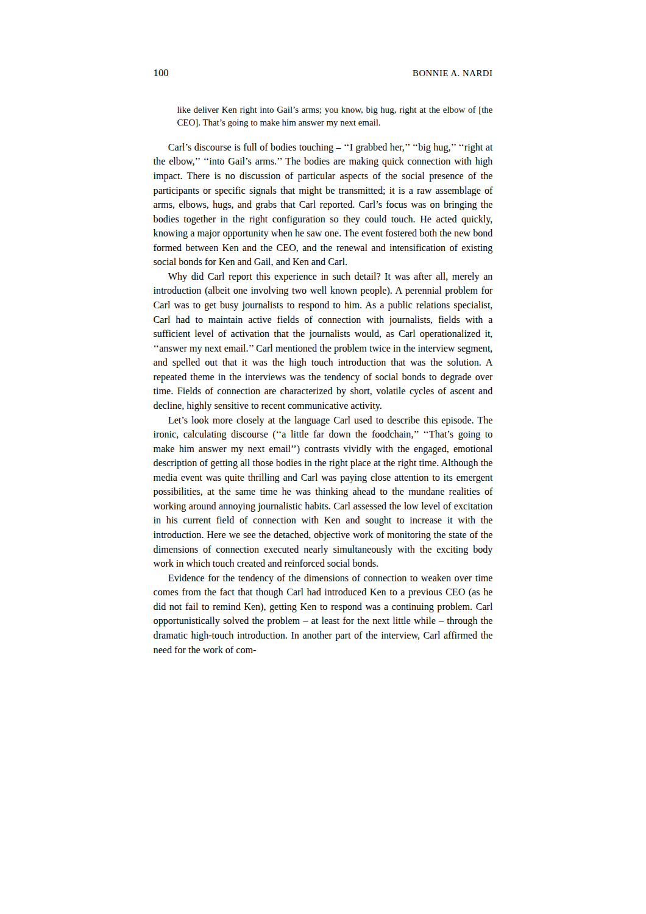100 BONNIE A. NARDI
like deliver Ken right into Gail’s arms; you know, big hug, right at the elbow of [the CEO]. That’s going to make him answer my next email.
Carl’s discourse is full of bodies touching – ‘‘I grabbed her,’’ ‘‘big hug,’’ ‘‘right at the elbow,’’ ‘‘into Gail’s arms.’’ The bodies are making quick connection with high impact. There is no discussion of particular aspects of the social presence of the participants or specific signals that might be transmitted; it is a raw assemblage of arms, elbows, hugs, and grabs that Carl reported. Carl’s focus was on bringing the bodies together in the right configuration so they could touch. He acted quickly, knowing a major opportunity when he saw one. The event fostered both the new bond formed between Ken and the CEO, and the renewal and intensification of existing social bonds for Ken and Gail, and Ken and Carl.
Why did Carl report this experience in such detail? It was after all, merely an introduction (albeit one involving two well known people). A perennial problem for Carl was to get busy journalists to respond to him. As a public relations specialist, Carl had to maintain active fields of connection with journalists, fields with a sufficient level of activation that the journalists would, as Carl operationalized it, ‘‘answer my next email.’’ Carl mentioned the problem twice in the interview segment, and spelled out that it was the high touch introduction that was the solution. A repeated theme in the interviews was the tendency of social bonds to degrade over time. Fields of connection are characterized by short, volatile cycles of ascent and decline, highly sensitive to recent communicative activity.
Let’s look more closely at the language Carl used to describe this episode. The ironic, calculating discourse (‘‘a little far down the foodchain,’’ ‘‘That’s going to make him answer my next email’’) contrasts vividly with the engaged, emotional description of getting all those bodies in the right place at the right time. Although the media event was quite thrilling and Carl was paying close attention to its emergent possibilities, at the same time he was thinking ahead to the mundane realities of working around annoying journalistic habits. Carl assessed the low level of excitation in his current field of connection with Ken and sought to increase it with the introduction. Here we see the detached, objective work of monitoring the state of the dimensions of connection executed nearly simultaneously with the exciting body work in which touch created and reinforced social bonds.
Evidence for the tendency of the dimensions of connection to weaken over time comes from the fact that though Carl had introduced Ken to a previous CEO (as he did not fail to remind Ken), getting Ken to respond was a continuing problem. Carl opportunistically solved the problem – at least for the next little while – through the dramatic high-touch introduction. In another part of the interview, Carl affirmed the need for the work of com-